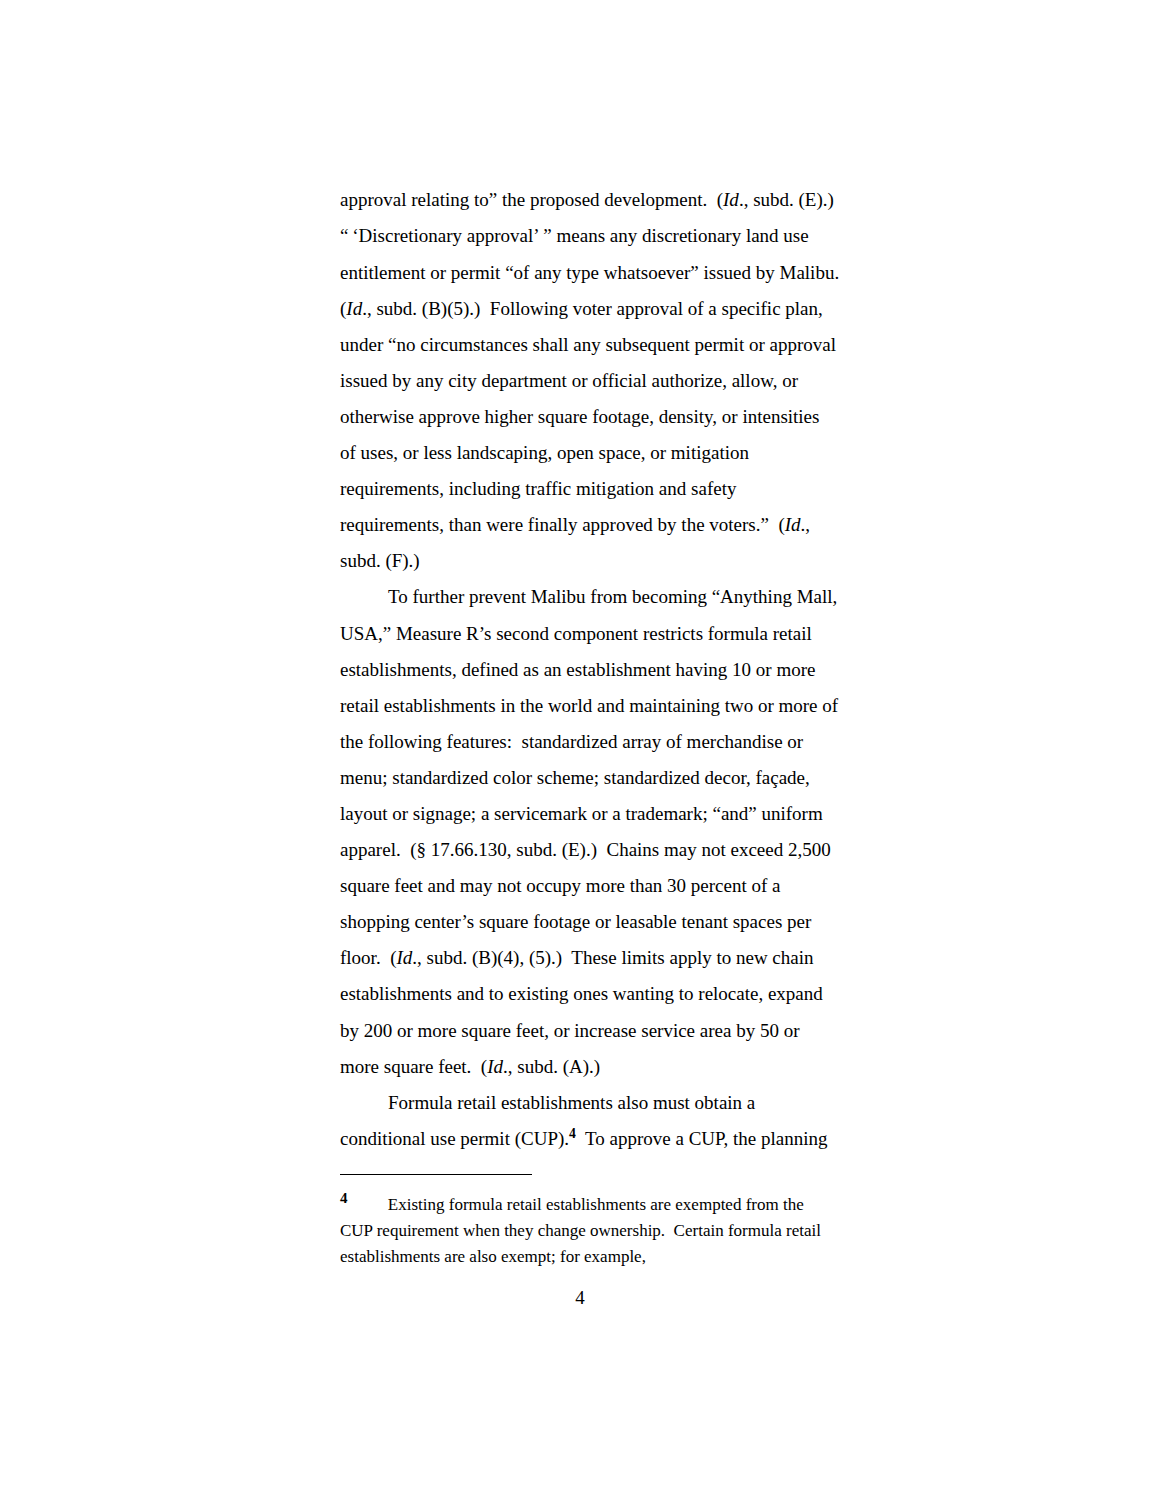approval relating to” the proposed development. (Id., subd. (E).) “ ‘Discretionary approval’ ” means any discretionary land use entitlement or permit “of any type whatsoever” issued by Malibu. (Id., subd. (B)(5).) Following voter approval of a specific plan, under “no circumstances shall any subsequent permit or approval issued by any city department or official authorize, allow, or otherwise approve higher square footage, density, or intensities of uses, or less landscaping, open space, or mitigation requirements, including traffic mitigation and safety requirements, than were finally approved by the voters.” (Id., subd. (F).)
To further prevent Malibu from becoming “Anything Mall, USA,” Measure R’s second component restricts formula retail establishments, defined as an establishment having 10 or more retail establishments in the world and maintaining two or more of the following features: standardized array of merchandise or menu; standardized color scheme; standardized decor, façade, layout or signage; a servicemark or a trademark; “and” uniform apparel. (§ 17.66.130, subd. (E).) Chains may not exceed 2,500 square feet and may not occupy more than 30 percent of a shopping center’s square footage or leasable tenant spaces per floor. (Id., subd. (B)(4), (5).) These limits apply to new chain establishments and to existing ones wanting to relocate, expand by 200 or more square feet, or increase service area by 50 or more square feet. (Id., subd. (A).)
Formula retail establishments also must obtain a conditional use permit (CUP).4 To approve a CUP, the planning
4 Existing formula retail establishments are exempted from the CUP requirement when they change ownership. Certain formula retail establishments are also exempt; for example,
4